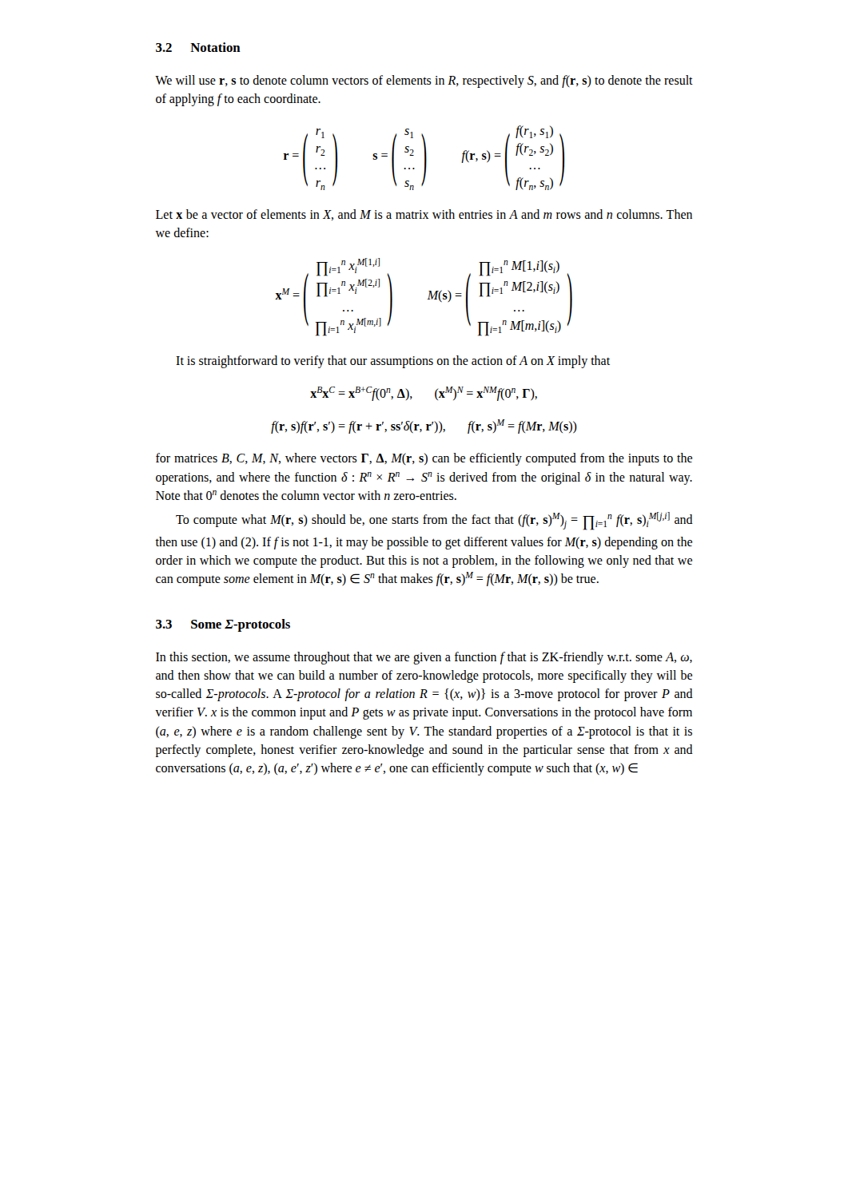3.2 Notation
We will use r, s to denote column vectors of elements in R, respectively S, and f(r, s) to denote the result of applying f to each coordinate.
r = (
| r 1 |
| r 2 |
| … |
| r n |
) s = (
| s 1 |
| s 2 |
| … |
| s n |
) f(r, s) = (
| f ( r 1 , s 1 ) |
| f ( r 2 , s 2 ) |
| … |
| f ( r n , s n ) |
)
Let x be a vector of elements in X, and M is a matrix with entries in A and m rows and n columns. Then we define:
xM = (
| ∏ i =1 n x i M [1, i ] |
| ∏ i =1 n x i M [2, i ] |
| … |
| ∏ i =1 n x i M [ m , i ] |
) M(s) = (
| ∏ i =1 n M [1, i ]( s i ) |
| ∏ i =1 n M [2, i ]( s i ) |
| … |
| ∏ i =1 n M [ m , i ]( s i ) |
)
It is straightforward to verify that our assumptions on the action of A on X imply that
xBxC = xB+Cf(0n, Δ), (xM)N = xNMf(0n, Γ),
f(r, s)f(r′, s′) = f(r + r′, ss′δ(r, r′)), f(r, s)M = f(Mr, M(s))
for matrices B, C, M, N, where vectors Γ, Δ, M(r, s) can be efficiently computed from the inputs to the operations, and where the function δ : Rn × Rn → Sn is derived from the original δ in the natural way. Note that 0n denotes the column vector with n zero-entries.
To compute what M(r, s) should be, one starts from the fact that (f(r, s)M)j = ∏i=1n f(r, s)iM[j,i] and then use (1) and (2). If f is not 1-1, it may be possible to get different values for M(r, s) depending on the order in which we compute the product. But this is not a problem, in the following we only ned that we can compute some element in M(r, s) ∈ Sn that makes f(r, s)M = f(Mr, M(r, s)) be true.
3.3 Some Σ-protocols
In this section, we assume throughout that we are given a function f that is ZK-friendly w.r.t. some A, ω, and then show that we can build a number of zero-knowledge protocols, more specifically they will be so-called Σ-protocols. A Σ-protocol for a relation R = {(x, w)} is a 3-move protocol for prover P and verifier V. x is the common input and P gets w as private input. Conversations in the protocol have form (a, e, z) where e is a random challenge sent by V. The standard properties of a Σ-protocol is that it is perfectly complete, honest verifier zero-knowledge and sound in the particular sense that from x and conversations (a, e, z), (a, e′, z′) where e ≠ e′, one can efficiently compute w such that (x, w) ∈